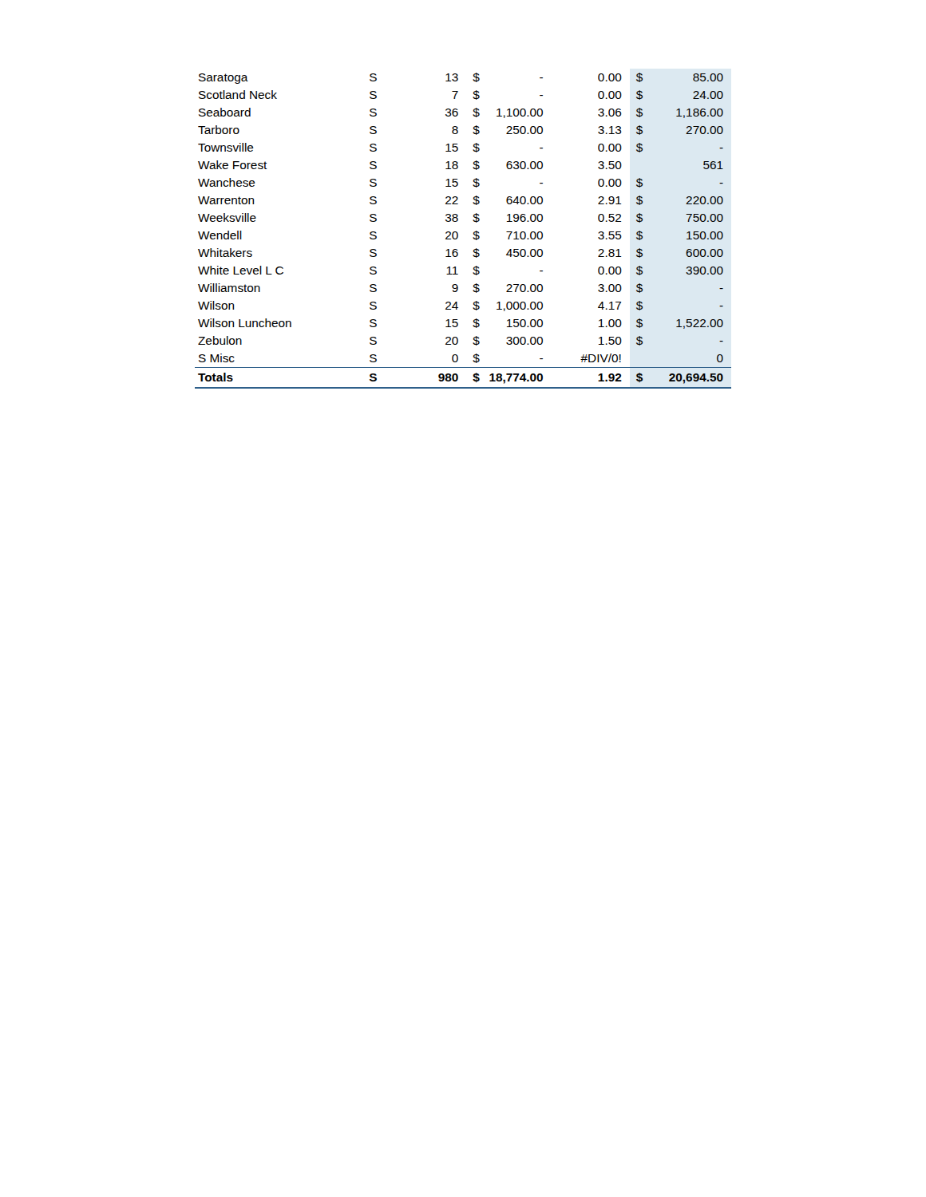| Saratoga | S | 13 | $ | - | 0.00 | $ | 85.00 |
| Scotland Neck | S | 7 | $ | - | 0.00 | $ | 24.00 |
| Seaboard | S | 36 | $ | 1,100.00 | 3.06 | $ | 1,186.00 |
| Tarboro | S | 8 | $ | 250.00 | 3.13 | $ | 270.00 |
| Townsville | S | 15 | $ | - | 0.00 | $ | - |
| Wake Forest | S | 18 | $ | 630.00 | 3.50 | | 561 |
| Wanchese | S | 15 | $ | - | 0.00 | $ | - |
| Warrenton | S | 22 | $ | 640.00 | 2.91 | $ | 220.00 |
| Weeksville | S | 38 | $ | 196.00 | 0.52 | $ | 750.00 |
| Wendell | S | 20 | $ | 710.00 | 3.55 | $ | 150.00 |
| Whitakers | S | 16 | $ | 450.00 | 2.81 | $ | 600.00 |
| White Level L C | S | 11 | $ | - | 0.00 | $ | 390.00 |
| Williamston | S | 9 | $ | 270.00 | 3.00 | $ | - |
| Wilson | S | 24 | $ | 1,000.00 | 4.17 | $ | - |
| Wilson Luncheon | S | 15 | $ | 150.00 | 1.00 | $ | 1,522.00 |
| Zebulon | S | 20 | $ | 300.00 | 1.50 | $ | - |
| S Misc | S | 0 | $ | - | #DIV/0! | | 0 |
| Totals | S | 980 | $ | 18,774.00 | 1.92 | $ | 20,694.50 |